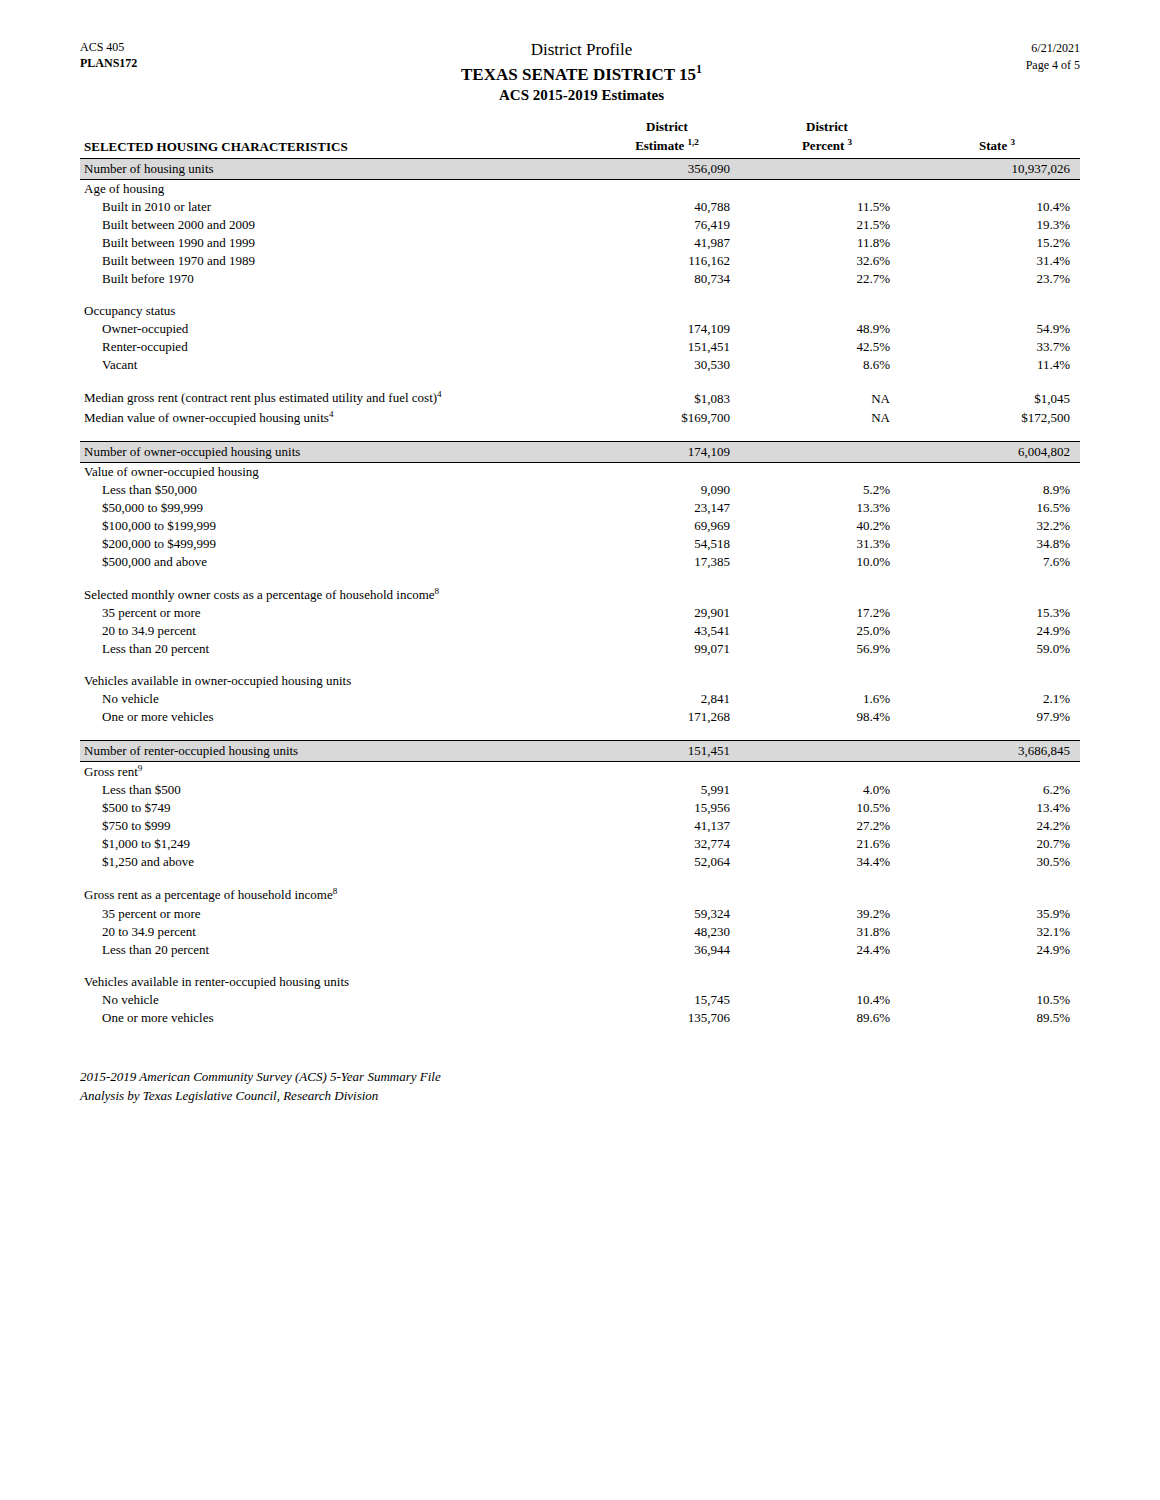ACS 405
PLANS172
District Profile
TEXAS SENATE DISTRICT 151
ACS 2015-2019 Estimates
6/21/2021
Page 4 of 5
| | District | District | |
| --- | --- | --- | --- |
| SELECTED HOUSING CHARACTERISTICS | Estimate 1,2 | Percent 3 | State 3 |
| Number of housing units | 356,090 | | 10,937,026 |
| Age of housing | | | |
| Built in 2010 or later | 40,788 | 11.5% | 10.4% |
| Built between 2000 and 2009 | 76,419 | 21.5% | 19.3% |
| Built between 1990 and 1999 | 41,987 | 11.8% | 15.2% |
| Built between 1970 and 1989 | 116,162 | 32.6% | 31.4% |
| Built before 1970 | 80,734 | 22.7% | 23.7% |
| Occupancy status | | | |
| Owner-occupied | 174,109 | 48.9% | 54.9% |
| Renter-occupied | 151,451 | 42.5% | 33.7% |
| Vacant | 30,530 | 8.6% | 11.4% |
| Median gross rent (contract rent plus estimated utility and fuel cost) 4 | $1,083 | NA | $1,045 |
| Median value of owner-occupied housing units 4 | $169,700 | NA | $172,500 |
| Number of owner-occupied housing units | 174,109 | | 6,004,802 |
| Value of owner-occupied housing | | | |
| Less than $50,000 | 9,090 | 5.2% | 8.9% |
| $50,000 to $99,999 | 23,147 | 13.3% | 16.5% |
| $100,000 to $199,999 | 69,969 | 40.2% | 32.2% |
| $200,000 to $499,999 | 54,518 | 31.3% | 34.8% |
| $500,000 and above | 17,385 | 10.0% | 7.6% |
| Selected monthly owner costs as a percentage of household income 8 | | | |
| 35 percent or more | 29,901 | 17.2% | 15.3% |
| 20 to 34.9 percent | 43,541 | 25.0% | 24.9% |
| Less than 20 percent | 99,071 | 56.9% | 59.0% |
| Vehicles available in owner-occupied housing units | | | |
| No vehicle | 2,841 | 1.6% | 2.1% |
| One or more vehicles | 171,268 | 98.4% | 97.9% |
| Number of renter-occupied housing units | 151,451 | | 3,686,845 |
| Gross rent 9 | | | |
| Less than $500 | 5,991 | 4.0% | 6.2% |
| $500 to $749 | 15,956 | 10.5% | 13.4% |
| $750 to $999 | 41,137 | 27.2% | 24.2% |
| $1,000 to $1,249 | 32,774 | 21.6% | 20.7% |
| $1,250 and above | 52,064 | 34.4% | 30.5% |
| Gross rent as a percentage of household income 8 | | | |
| 35 percent or more | 59,324 | 39.2% | 35.9% |
| 20 to 34.9 percent | 48,230 | 31.8% | 32.1% |
| Less than 20 percent | 36,944 | 24.4% | 24.9% |
| Vehicles available in renter-occupied housing units | | | |
| No vehicle | 15,745 | 10.4% | 10.5% |
| One or more vehicles | 135,706 | 89.6% | 89.5% |
2015-2019 American Community Survey (ACS) 5-Year Summary File
Analysis by Texas Legislative Council, Research Division